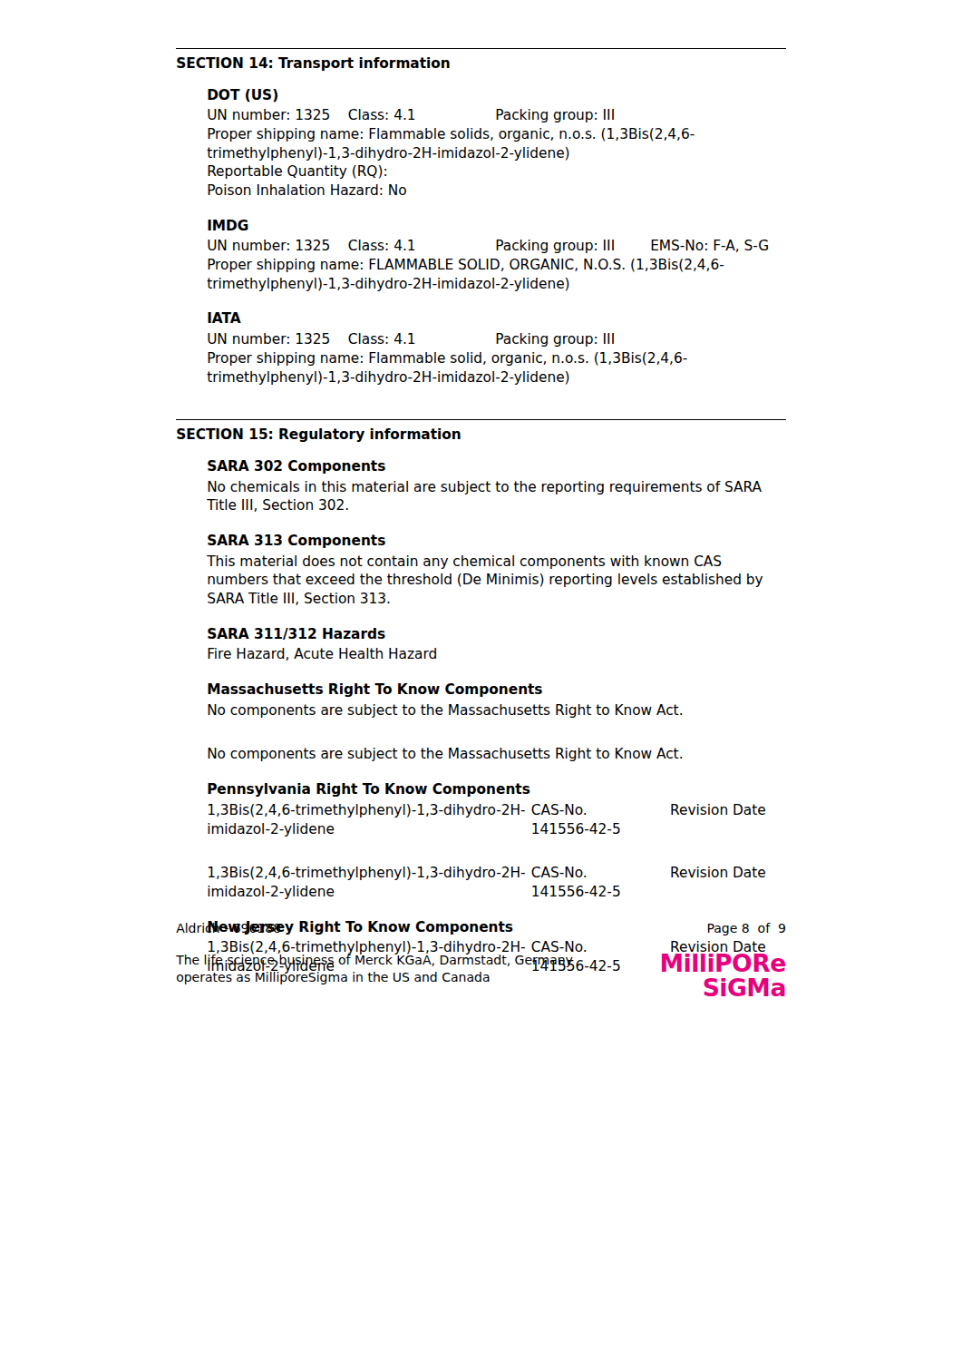SECTION 14: Transport information
DOT (US)
UN number: 1325 Class: 4.1 Packing group: III
Proper shipping name: Flammable solids, organic, n.o.s. (1,3Bis(2,4,6-trimethylphenyl)-1,3-dihydro-2H-imidazol-2-ylidene)
Reportable Quantity (RQ):
Poison Inhalation Hazard: No
IMDG
UN number: 1325 Class: 4.1 Packing group: III EMS-No: F-A, S-G
Proper shipping name: FLAMMABLE SOLID, ORGANIC, N.O.S. (1,3Bis(2,4,6-trimethylphenyl)-1,3-dihydro-2H-imidazol-2-ylidene)
IATA
UN number: 1325 Class: 4.1 Packing group: III
Proper shipping name: Flammable solid, organic, n.o.s. (1,3Bis(2,4,6-trimethylphenyl)-1,3-dihydro-2H-imidazol-2-ylidene)
SECTION 15: Regulatory information
SARA 302 Components
No chemicals in this material are subject to the reporting requirements of SARA Title III, Section 302.
SARA 313 Components
This material does not contain any chemical components with known CAS numbers that exceed the threshold (De Minimis) reporting levels established by SARA Title III, Section 313.
SARA 311/312 Hazards
Fire Hazard, Acute Health Hazard
Massachusetts Right To Know Components
No components are subject to the Massachusetts Right to Know Act.
No components are subject to the Massachusetts Right to Know Act.
Pennsylvania Right To Know Components
| 1,3Bis(2,4,6-trimethylphenyl)-1,3-dihydro-2H-imidazol-2-ylidene | CAS-No. 141556-42-5 | Revision Date |
| 1,3Bis(2,4,6-trimethylphenyl)-1,3-dihydro-2H-imidazol-2-ylidene | CAS-No. 141556-42-5 | Revision Date |
New Jersey Right To Know Components
| 1,3Bis(2,4,6-trimethylphenyl)-1,3-dihydro-2H-imidazol-2-ylidene | CAS-No. 141556-42-5 | Revision Date |
Aldrich - 696188 Page 8 of 9
The life science business of Merck KGaA, Darmstadt, Germany
operates as MilliporeSigma in the US and Canada
MilliPOReSiGMa